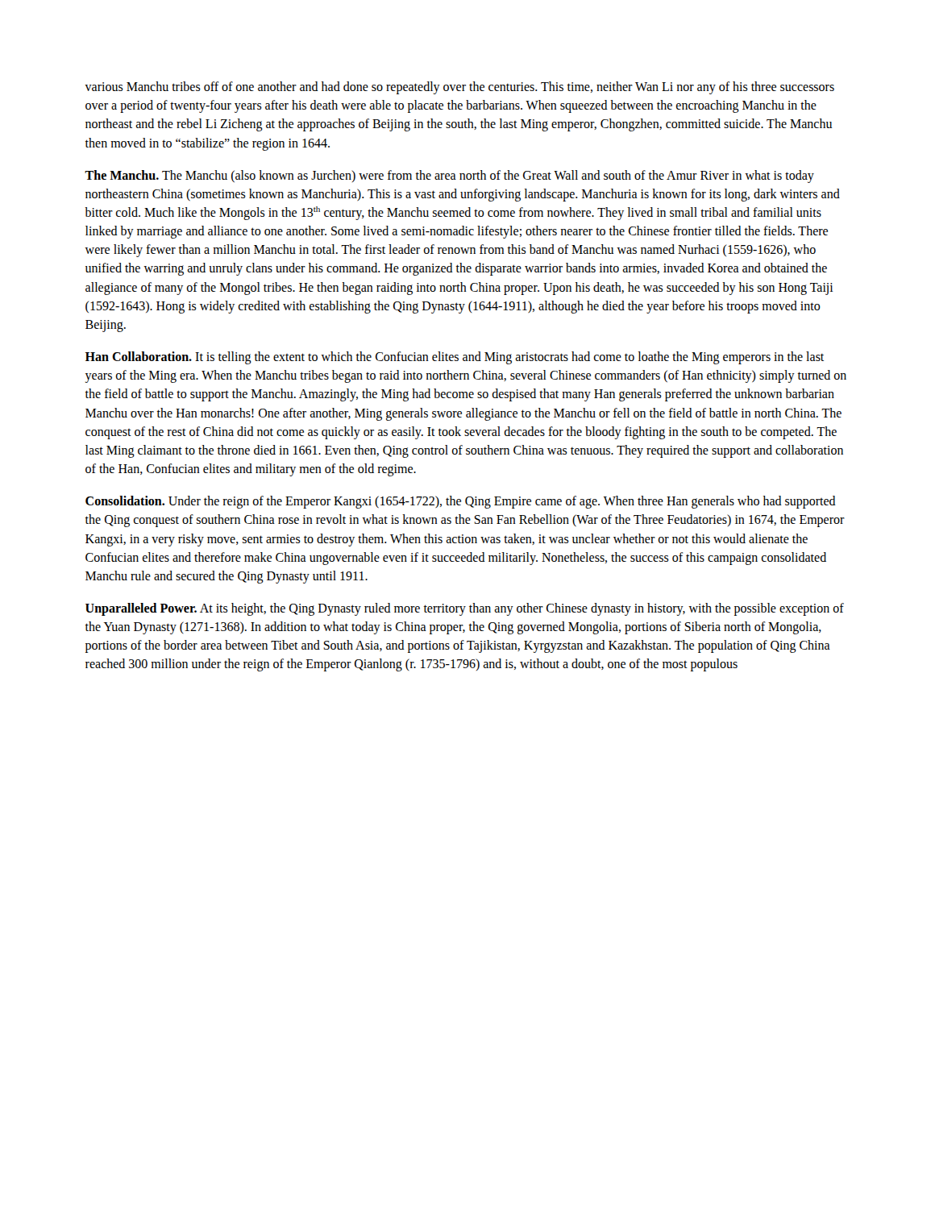various Manchu tribes off of one another and had done so repeatedly over the centuries. This time, neither Wan Li nor any of his three successors over a period of twenty-four years after his death were able to placate the barbarians. When squeezed between the encroaching Manchu in the northeast and the rebel Li Zicheng at the approaches of Beijing in the south, the last Ming emperor, Chongzhen, committed suicide. The Manchu then moved in to “stabilize” the region in 1644.
The Manchu. The Manchu (also known as Jurchen) were from the area north of the Great Wall and south of the Amur River in what is today northeastern China (sometimes known as Manchuria). This is a vast and unforgiving landscape. Manchuria is known for its long, dark winters and bitter cold. Much like the Mongols in the 13th century, the Manchu seemed to come from nowhere. They lived in small tribal and familial units linked by marriage and alliance to one another. Some lived a semi-nomadic lifestyle; others nearer to the Chinese frontier tilled the fields. There were likely fewer than a million Manchu in total. The first leader of renown from this band of Manchu was named Nurhaci (1559-1626), who unified the warring and unruly clans under his command. He organized the disparate warrior bands into armies, invaded Korea and obtained the allegiance of many of the Mongol tribes. He then began raiding into north China proper. Upon his death, he was succeeded by his son Hong Taiji (1592-1643). Hong is widely credited with establishing the Qing Dynasty (1644-1911), although he died the year before his troops moved into Beijing.
Han Collaboration. It is telling the extent to which the Confucian elites and Ming aristocrats had come to loathe the Ming emperors in the last years of the Ming era. When the Manchu tribes began to raid into northern China, several Chinese commanders (of Han ethnicity) simply turned on the field of battle to support the Manchu. Amazingly, the Ming had become so despised that many Han generals preferred the unknown barbarian Manchu over the Han monarchs! One after another, Ming generals swore allegiance to the Manchu or fell on the field of battle in north China. The conquest of the rest of China did not come as quickly or as easily. It took several decades for the bloody fighting in the south to be competed. The last Ming claimant to the throne died in 1661. Even then, Qing control of southern China was tenuous. They required the support and collaboration of the Han, Confucian elites and military men of the old regime.
Consolidation. Under the reign of the Emperor Kangxi (1654-1722), the Qing Empire came of age. When three Han generals who had supported the Qing conquest of southern China rose in revolt in what is known as the San Fan Rebellion (War of the Three Feudatories) in 1674, the Emperor Kangxi, in a very risky move, sent armies to destroy them. When this action was taken, it was unclear whether or not this would alienate the Confucian elites and therefore make China ungovernable even if it succeeded militarily. Nonetheless, the success of this campaign consolidated Manchu rule and secured the Qing Dynasty until 1911.
Unparalleled Power. At its height, the Qing Dynasty ruled more territory than any other Chinese dynasty in history, with the possible exception of the Yuan Dynasty (1271-1368). In addition to what today is China proper, the Qing governed Mongolia, portions of Siberia north of Mongolia, portions of the border area between Tibet and South Asia, and portions of Tajikistan, Kyrgyzstan and Kazakhstan. The population of Qing China reached 300 million under the reign of the Emperor Qianlong (r. 1735-1796) and is, without a doubt, one of the most populous